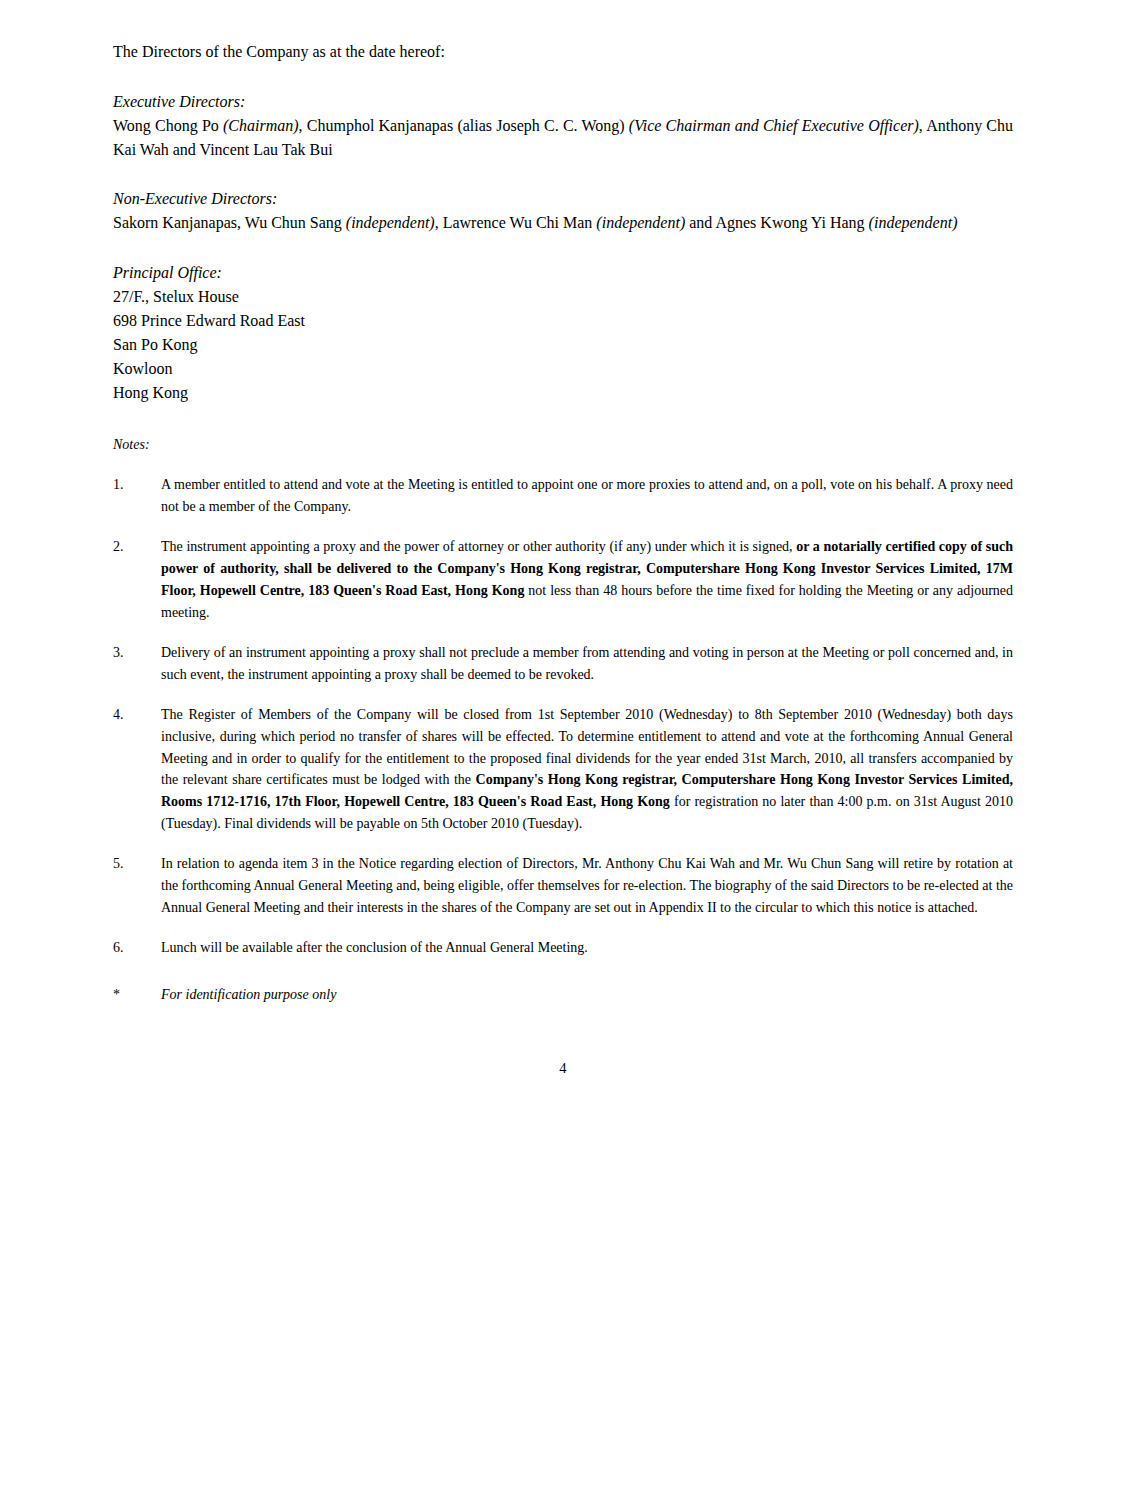The Directors of the Company as at the date hereof:
Executive Directors:
Wong Chong Po (Chairman), Chumphol Kanjanapas (alias Joseph C. C. Wong) (Vice Chairman and Chief Executive Officer), Anthony Chu Kai Wah and Vincent Lau Tak Bui
Non-Executive Directors:
Sakorn Kanjanapas, Wu Chun Sang (independent), Lawrence Wu Chi Man (independent) and Agnes Kwong Yi Hang (independent)
Principal Office:
27/F., Stelux House
698 Prince Edward Road East
San Po Kong
Kowloon
Hong Kong
Notes:
A member entitled to attend and vote at the Meeting is entitled to appoint one or more proxies to attend and, on a poll, vote on his behalf. A proxy need not be a member of the Company.
The instrument appointing a proxy and the power of attorney or other authority (if any) under which it is signed, or a notarially certified copy of such power of authority, shall be delivered to the Company's Hong Kong registrar, Computershare Hong Kong Investor Services Limited, 17M Floor, Hopewell Centre, 183 Queen's Road East, Hong Kong not less than 48 hours before the time fixed for holding the Meeting or any adjourned meeting.
Delivery of an instrument appointing a proxy shall not preclude a member from attending and voting in person at the Meeting or poll concerned and, in such event, the instrument appointing a proxy shall be deemed to be revoked.
The Register of Members of the Company will be closed from 1st September 2010 (Wednesday) to 8th September 2010 (Wednesday) both days inclusive, during which period no transfer of shares will be effected. To determine entitlement to attend and vote at the forthcoming Annual General Meeting and in order to qualify for the entitlement to the proposed final dividends for the year ended 31st March, 2010, all transfers accompanied by the relevant share certificates must be lodged with the Company's Hong Kong registrar, Computershare Hong Kong Investor Services Limited, Rooms 1712-1716, 17th Floor, Hopewell Centre, 183 Queen's Road East, Hong Kong for registration no later than 4:00 p.m. on 31st August 2010 (Tuesday). Final dividends will be payable on 5th October 2010 (Tuesday).
In relation to agenda item 3 in the Notice regarding election of Directors, Mr. Anthony Chu Kai Wah and Mr. Wu Chun Sang will retire by rotation at the forthcoming Annual General Meeting and, being eligible, offer themselves for re-election. The biography of the said Directors to be re-elected at the Annual General Meeting and their interests in the shares of the Company are set out in Appendix II to the circular to which this notice is attached.
Lunch will be available after the conclusion of the Annual General Meeting.
For identification purpose only
4